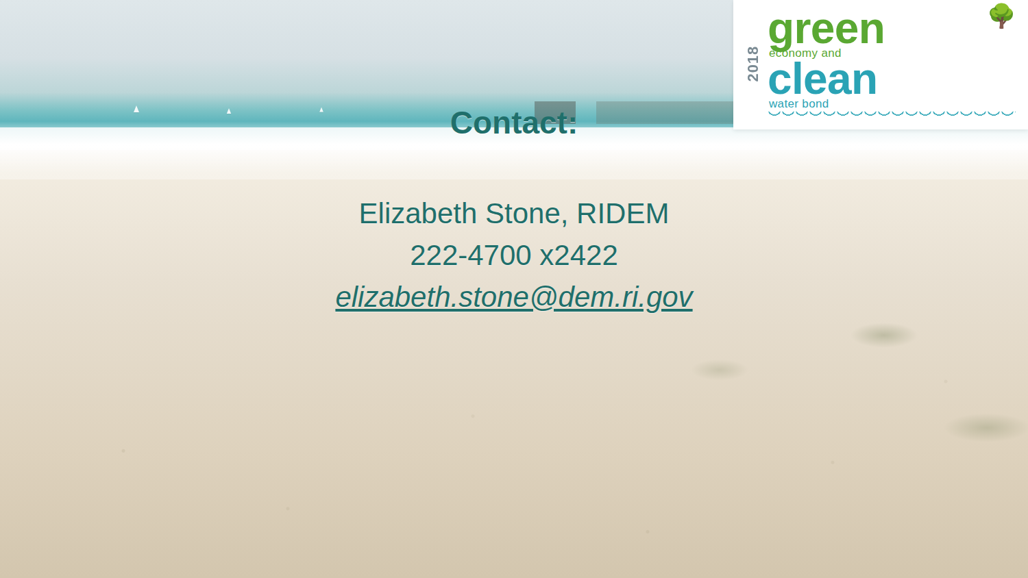🌳 2018 green economy and clean water bond
Contact:
Elizabeth Stone, RIDEM 222-4700 x2422 elizabeth.stone@dem.ri.gov